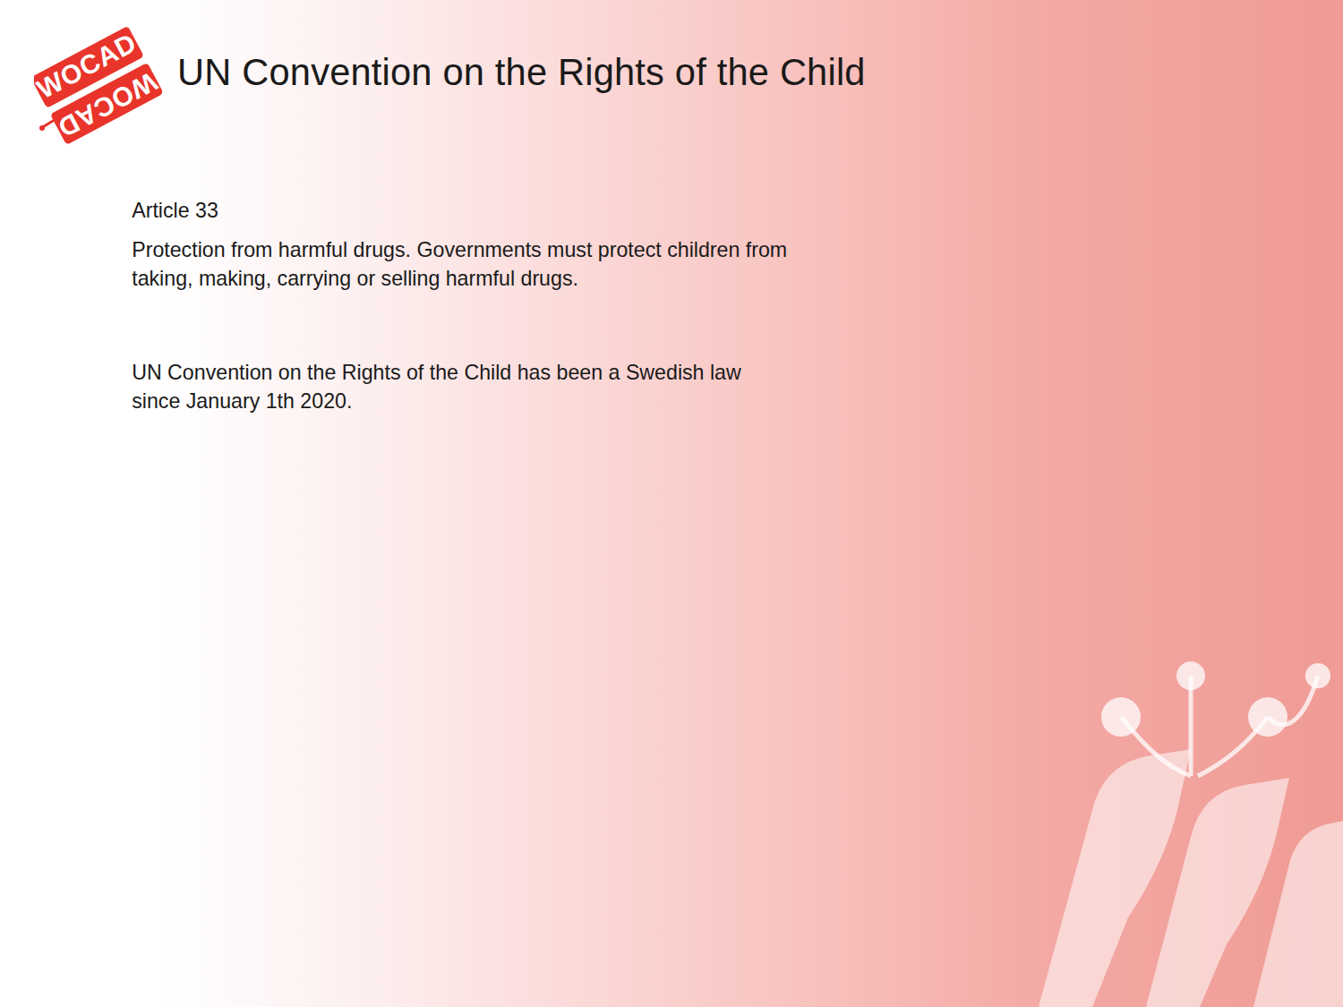WOCAD WOCAD
UN Convention on the Rights of the Child
Article 33
Protection from harmful drugs. Governments must protect children from taking, making, carrying or selling harmful drugs.
UN Convention on the Rights of the Child has been a Swedish law since January 1th 2020.